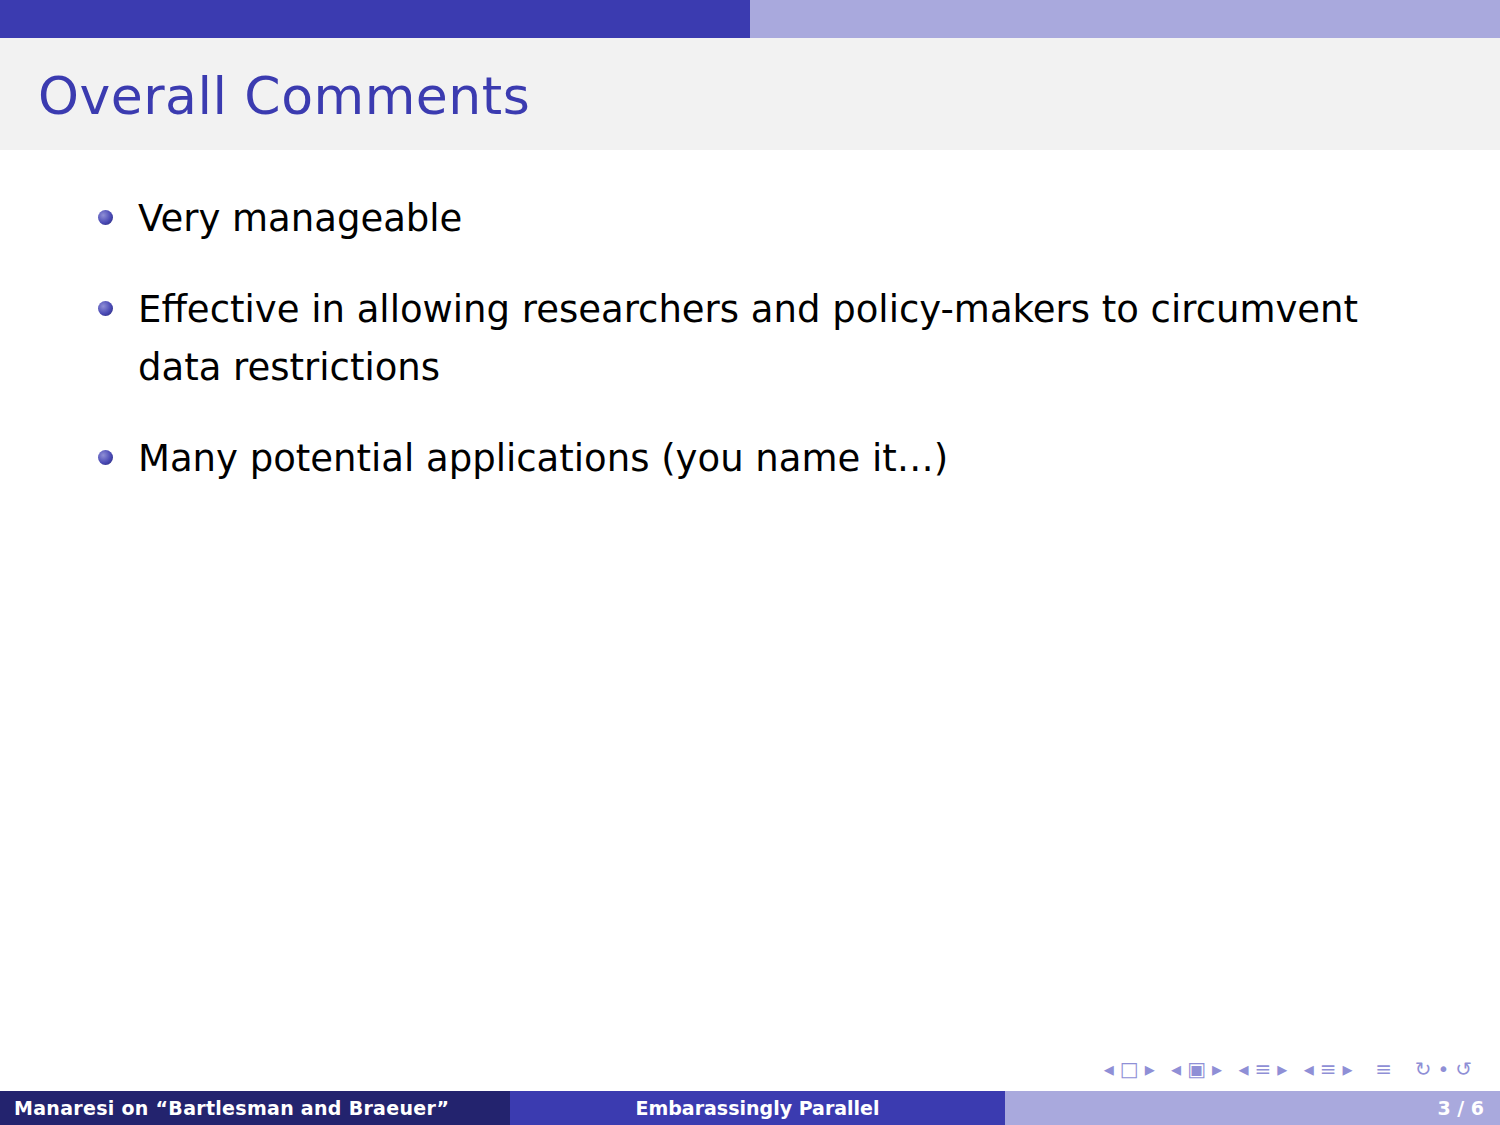Overall Comments
Very manageable
Effective in allowing researchers and policy-makers to circumvent data restrictions
Many potential applications (you name it…)
◂□▸ ◂▣▸ ◂≡▸ ◂≡▸ ≡ ↻•↺
Manaresi on “Bartlesman and Braeuer”
Embarassingly Parallel
3 / 6